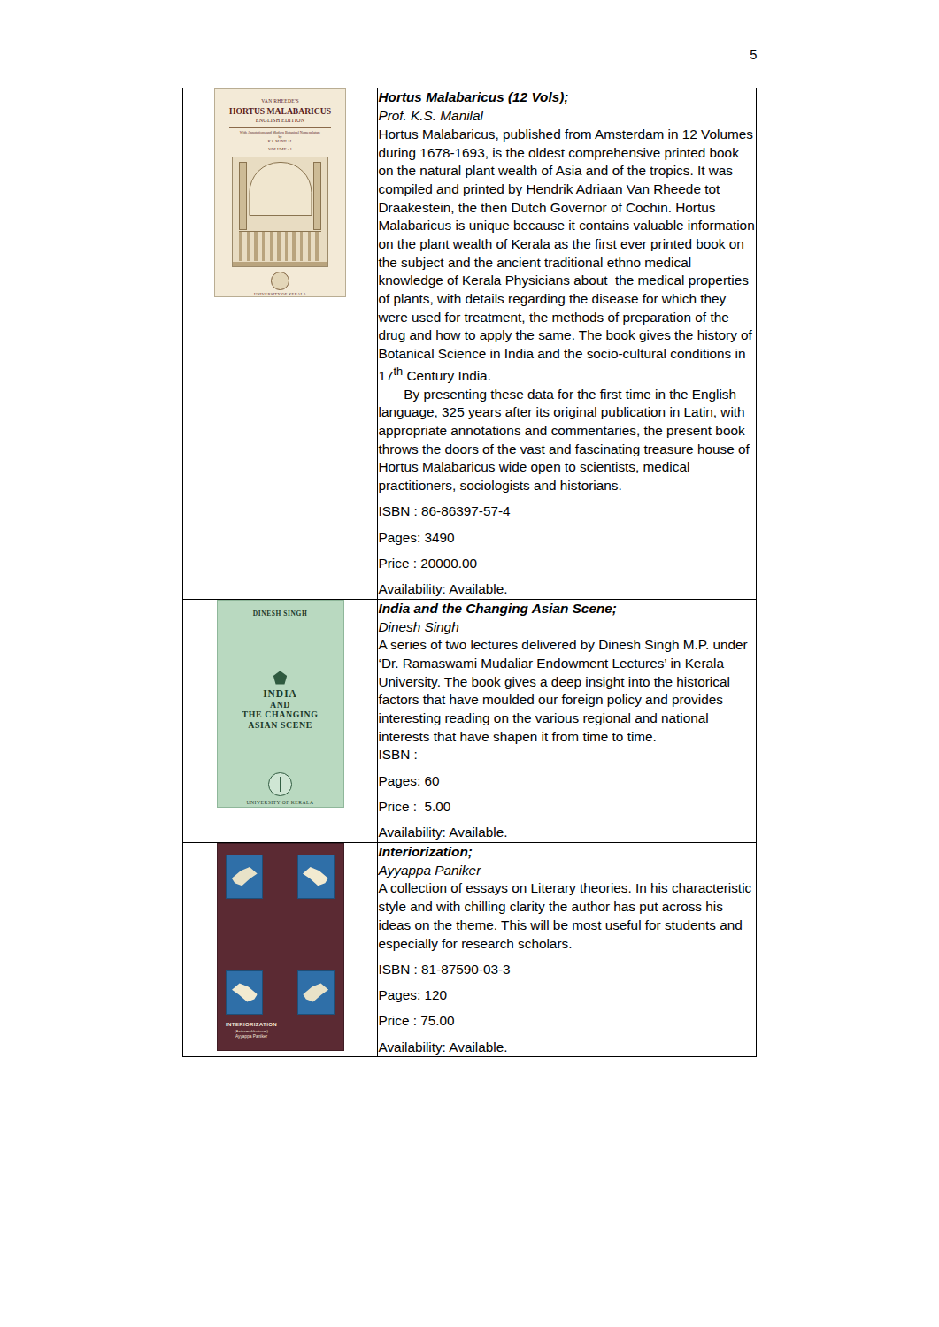5
| VAN RHEEDE'S HORTUS MALABARICUS ENGLISH EDITION With Annotations and Modern Botanical Nomenclature by K.S. MANILAL VOLUME - 1 UNIVERSITY OF KERALA | Hortus Malabaricus (12 Vols); Prof. K.S. Manilal Hortus Malabaricus, published from Amsterdam in 12 Volumes during 1678-1693, is the oldest comprehensive printed book on the natural plant wealth of Asia and of the tropics. It was compiled and printed by Hendrik Adriaan Van Rheede tot Draakestein, the then Dutch Governor of Cochin. Hortus Malabaricus is unique because it contains valuable information on the plant wealth of Kerala as the first ever printed book on the subject and the ancient traditional ethno medical knowledge of Kerala Physicians about the medical properties of plants, with details regarding the disease for which they were used for treatment, the methods of preparation of the drug and how to apply the same. The book gives the history of Botanical Science in India and the socio-cultural conditions in 17 th Century India. By presenting these data for the first time in the English language, 325 years after its original publication in Latin, with appropriate annotations and commentaries, the present book throws the doors of the vast and fascinating treasure house of Hortus Malabaricus wide open to scientists, medical practitioners, sociologists and historians. ISBN : 86-86397-57-4 Pages: 3490 Price : 20000.00 Availability: Available. |
| DINESH SINGH INDIA AND THE CHANGING ASIAN SCENE UNIVERSITY OF KERALA | India and the Changing Asian Scene; Dinesh Singh A series of two lectures delivered by Dinesh Singh M.P. under ‘Dr. Ramaswami Mudaliar Endowment Lectures’ in Kerala University. The book gives a deep insight into the historical factors that have moulded our foreign policy and provides interesting reading on the various regional and national interests that have shapen it from time to time. ISBN : Pages: 60 Price : 5.00 Availability: Available. |
| INTERIORIZATION (Antarmukhatvam) Ayyappa Paniker | Interiorization; Ayyappa Paniker A collection of essays on Literary theories. In his characteristic style and with chilling clarity the author has put across his ideas on the theme. This will be most useful for students and especially for research scholars. ISBN : 81-87590-03-3 Pages: 120 Price : 75.00 Availability: Available. |